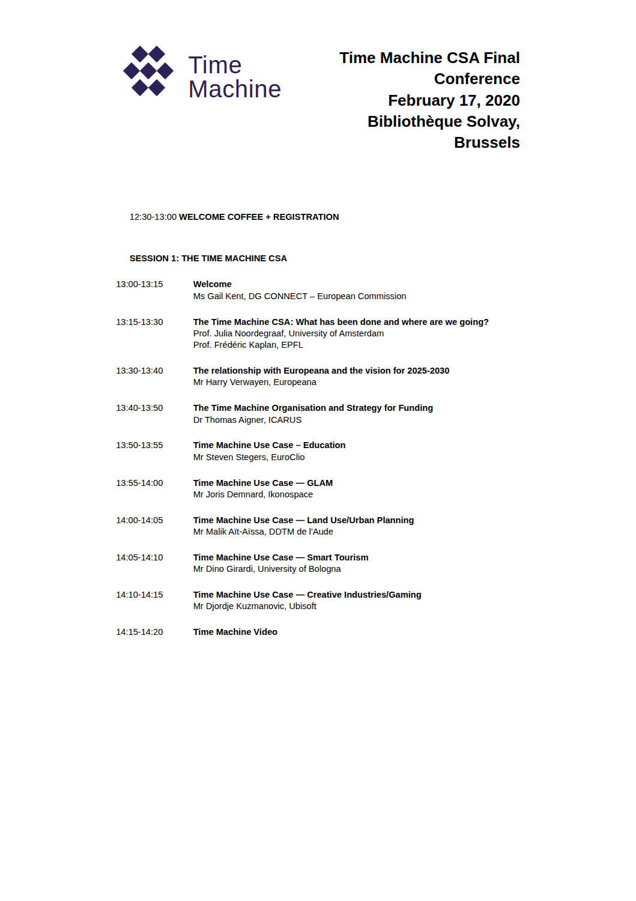Time
Machine
Time Machine CSA Final Conference
February 17, 2020
Bibliothèque Solvay, Brussels
12:30-13:00 WELCOME COFFEE + REGISTRATION
SESSION 1: THE TIME MACHINE CSA
| 13:00-13:15 | Welcome Ms Gail Kent, DG CONNECT – European Commission |
| 13:15-13:30 | The Time Machine CSA: What has been done and where are we going? Prof. Julia Noordegraaf, University of Amsterdam Prof. Frédéric Kaplan, EPFL |
| 13:30-13:40 | The relationship with Europeana and the vision for 2025-2030 Mr Harry Verwayen, Europeana |
| 13:40-13:50 | The Time Machine Organisation and Strategy for Funding Dr Thomas Aigner, ICARUS |
| 13:50-13:55 | Time Machine Use Case – Education Mr Steven Stegers, EuroClio |
| 13:55-14:00 | Time Machine Use Case — GLAM Mr Joris Demnard, Ikonospace |
| 14:00-14:05 | Time Machine Use Case — Land Use/Urban Planning Mr Malik Aït-Aïssa, DDTM de l'Aude |
| 14:05-14:10 | Time Machine Use Case — Smart Tourism Mr Dino Girardi, University of Bologna |
| 14:10-14:15 | Time Machine Use Case — Creative Industries/Gaming Mr Djordje Kuzmanovic, Ubisoft |
| 14:15-14:20 | Time Machine Video |